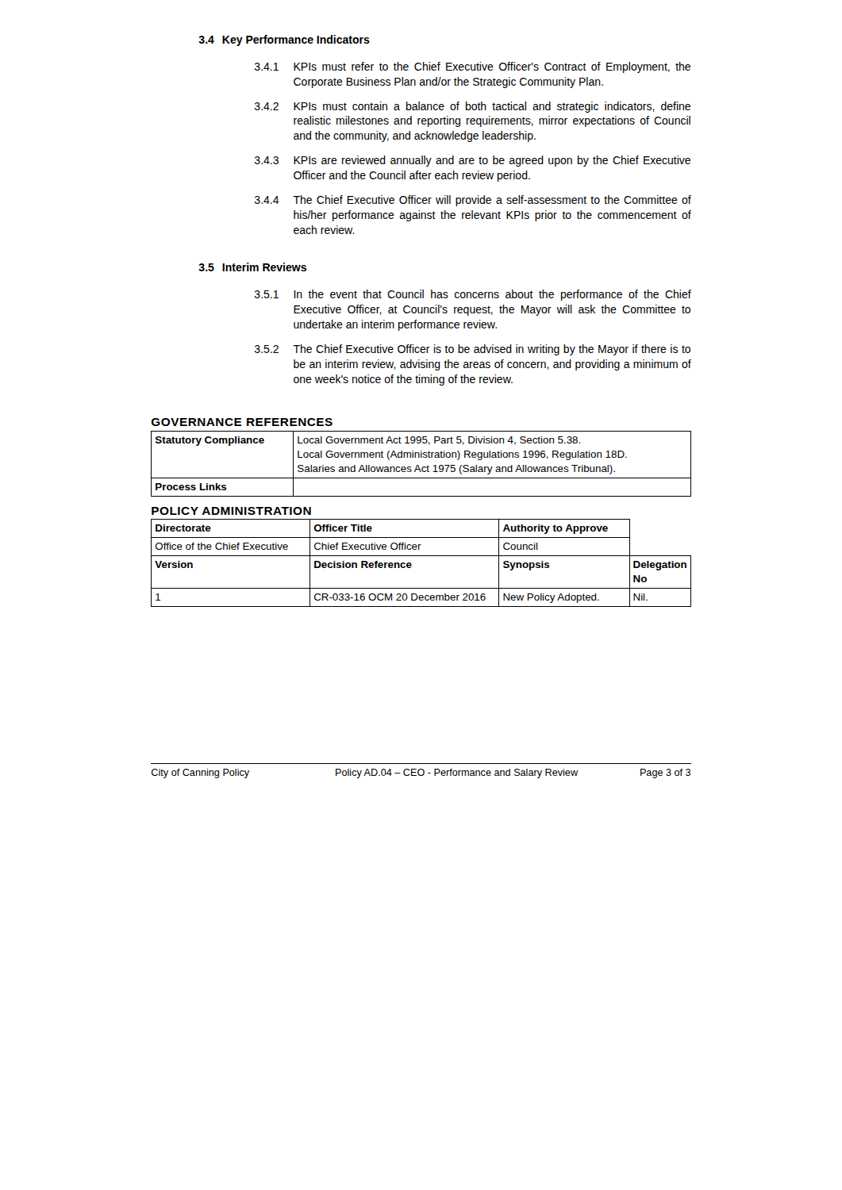3.4
Key Performance Indicators
3.4.1
KPIs must refer to the Chief Executive Officer's Contract of Employment, the Corporate Business Plan and/or the Strategic Community Plan.
3.4.2
KPIs must contain a balance of both tactical and strategic indicators, define realistic milestones and reporting requirements, mirror expectations of Council and the community, and acknowledge leadership.
3.4.3
KPIs are reviewed annually and are to be agreed upon by the Chief Executive Officer and the Council after each review period.
3.4.4
The Chief Executive Officer will provide a self-assessment to the Committee of his/her performance against the relevant KPIs prior to the commencement of each review.
3.5
Interim Reviews
3.5.1
In the event that Council has concerns about the performance of the Chief Executive Officer, at Council's request, the Mayor will ask the Committee to undertake an interim performance review.
3.5.2
The Chief Executive Officer is to be advised in writing by the Mayor if there is to be an interim review, advising the areas of concern, and providing a minimum of one week's notice of the timing of the review.
GOVERNANCE REFERENCES
| Statutory Compliance | Local Government Act 1995, Part 5, Division 4, Section 5.38. Local Government (Administration) Regulations 1996, Regulation 18D. Salaries and Allowances Act 1975 (Salary and Allowances Tribunal). |
| Process Links | |
POLICY ADMINISTRATION
| Directorate | Officer Title | Authority to Approve |
| --- | --- | --- |
| Office of the Chief Executive | Chief Executive Officer | Council |
| Version | Decision Reference | Synopsis | Delegation No |
| 1 | CR-033-16 OCM 20 December 2016 | New Policy Adopted. | Nil. |
City of Canning Policy
Policy AD.04 – CEO - Performance and Salary Review
Page 3 of 3